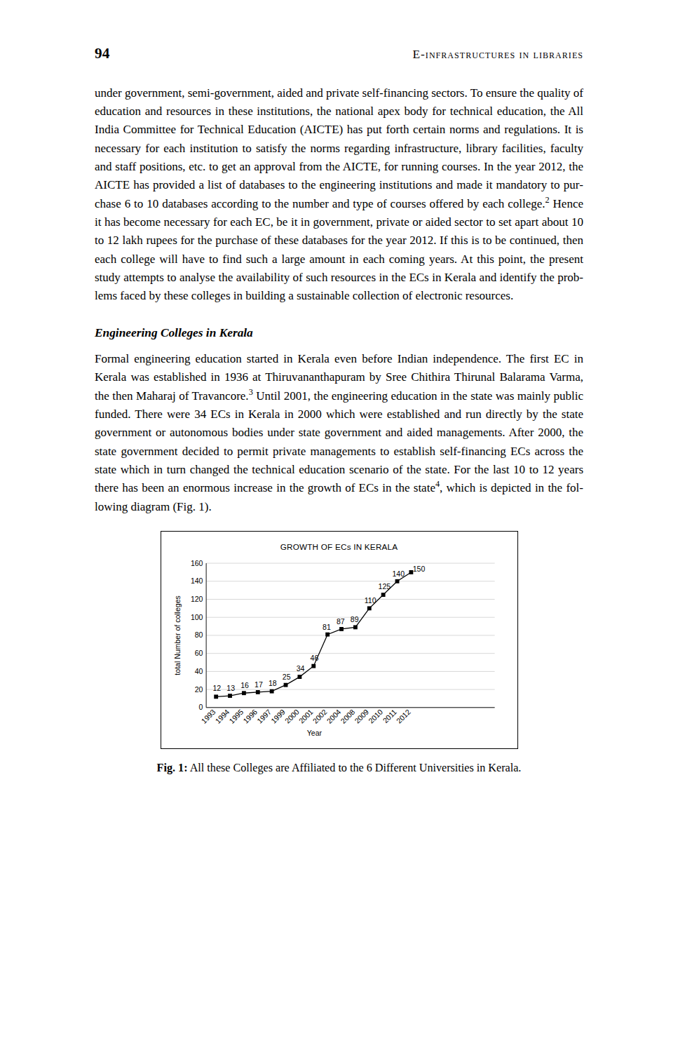94 E-Infrastructures in Libraries
under government, semi-government, aided and private self-financing sectors. To ensure the quality of education and resources in these institutions, the national apex body for technical education, the All India Committee for Technical Education (AICTE) has put forth certain norms and regulations. It is necessary for each institution to satisfy the norms regarding infrastructure, library facilities, faculty and staff positions, etc. to get an approval from the AICTE, for running courses. In the year 2012, the AICTE has provided a list of databases to the engineering institutions and made it mandatory to purchase 6 to 10 databases according to the number and type of courses offered by each college.2 Hence it has become necessary for each EC, be it in government, private or aided sector to set apart about 10 to 12 lakh rupees for the purchase of these databases for the year 2012. If this is to be continued, then each college will have to find such a large amount in each coming years. At this point, the present study attempts to analyse the availability of such resources in the ECs in Kerala and identify the problems faced by these colleges in building a sustainable collection of electronic resources.
Engineering Colleges in Kerala
Formal engineering education started in Kerala even before Indian independence. The first EC in Kerala was established in 1936 at Thiruvananthapuram by Sree Chithira Thirunal Balarama Varma, the then Maharaj of Travancore.3 Until 2001, the engineering education in the state was mainly public funded. There were 34 ECs in Kerala in 2000 which were established and run directly by the state government or autonomous bodies under state government and aided managements. After 2000, the state government decided to permit private managements to establish self-financing ECs across the state which in turn changed the technical education scenario of the state. For the last 10 to 12 years there has been an enormous increase in the growth of ECs in the state4, which is depicted in the following diagram (Fig. 1).
GROWTH OF ECs IN KERALA 160 140 120 100 80 60 40 20 0 total Number of colleges 12 13 16 17 18 25 34 46 81 87 89 110 125 140 150 1993 1994 1995 1996 1997 1999 2000 2001 2002 2004 2008 2009 2010 2011 2012 Year
Fig. 1: All these Colleges are Affiliated to the 6 Different Universities in Kerala.